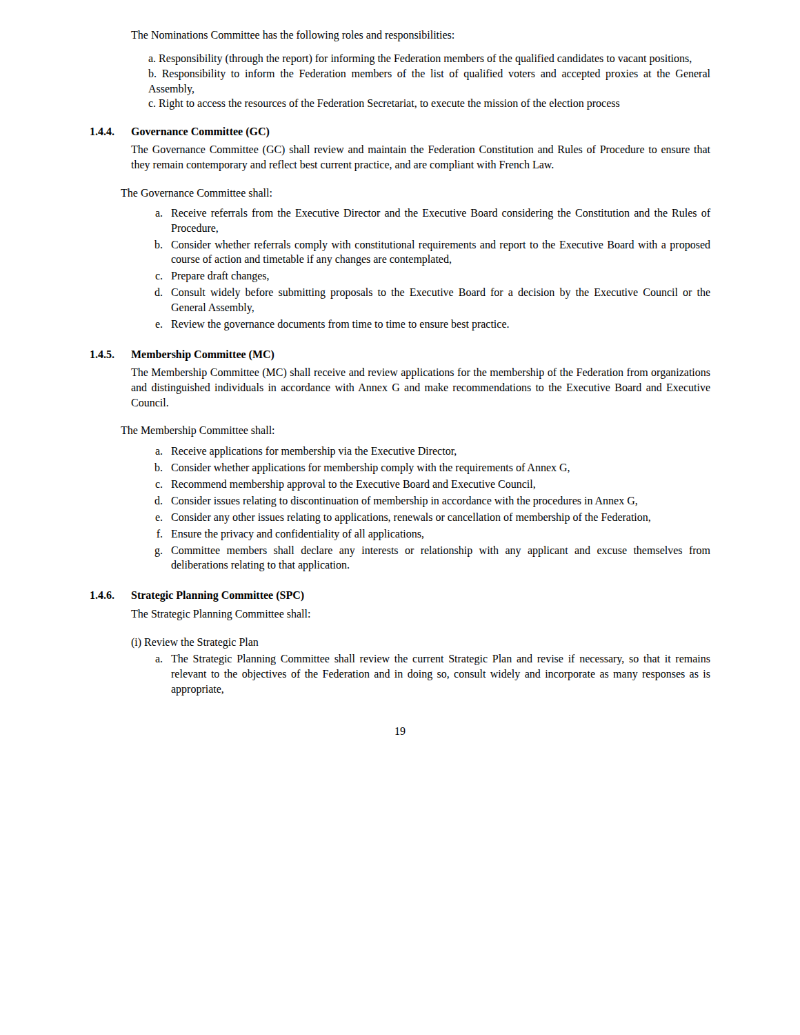The Nominations Committee has the following roles and responsibilities:
a. Responsibility (through the report) for informing the Federation members of the qualified candidates to vacant positions,
b. Responsibility to inform the Federation members of the list of qualified voters and accepted proxies at the General Assembly,
c. Right to access the resources of the Federation Secretariat, to execute the mission of the election process
1.4.4. Governance Committee (GC)
The Governance Committee (GC) shall review and maintain the Federation Constitution and Rules of Procedure to ensure that they remain contemporary and reflect best current practice, and are compliant with French Law.
The Governance Committee shall:
Receive referrals from the Executive Director and the Executive Board considering the Constitution and the Rules of Procedure,
Consider whether referrals comply with constitutional requirements and report to the Executive Board with a proposed course of action and timetable if any changes are contemplated,
Prepare draft changes,
Consult widely before submitting proposals to the Executive Board for a decision by the Executive Council or the General Assembly,
Review the governance documents from time to time to ensure best practice.
1.4.5. Membership Committee (MC)
The Membership Committee (MC) shall receive and review applications for the membership of the Federation from organizations and distinguished individuals in accordance with Annex G and make recommendations to the Executive Board and Executive Council.
The Membership Committee shall:
Receive applications for membership via the Executive Director,
Consider whether applications for membership comply with the requirements of Annex G,
Recommend membership approval to the Executive Board and Executive Council,
Consider issues relating to discontinuation of membership in accordance with the procedures in Annex G,
Consider any other issues relating to applications, renewals or cancellation of membership of the Federation,
Ensure the privacy and confidentiality of all applications,
Committee members shall declare any interests or relationship with any applicant and excuse themselves from deliberations relating to that application.
1.4.6. Strategic Planning Committee (SPC)
The Strategic Planning Committee shall:
(i) Review the Strategic Plan
The Strategic Planning Committee shall review the current Strategic Plan and revise if necessary, so that it remains relevant to the objectives of the Federation and in doing so, consult widely and incorporate as many responses as is appropriate,
19